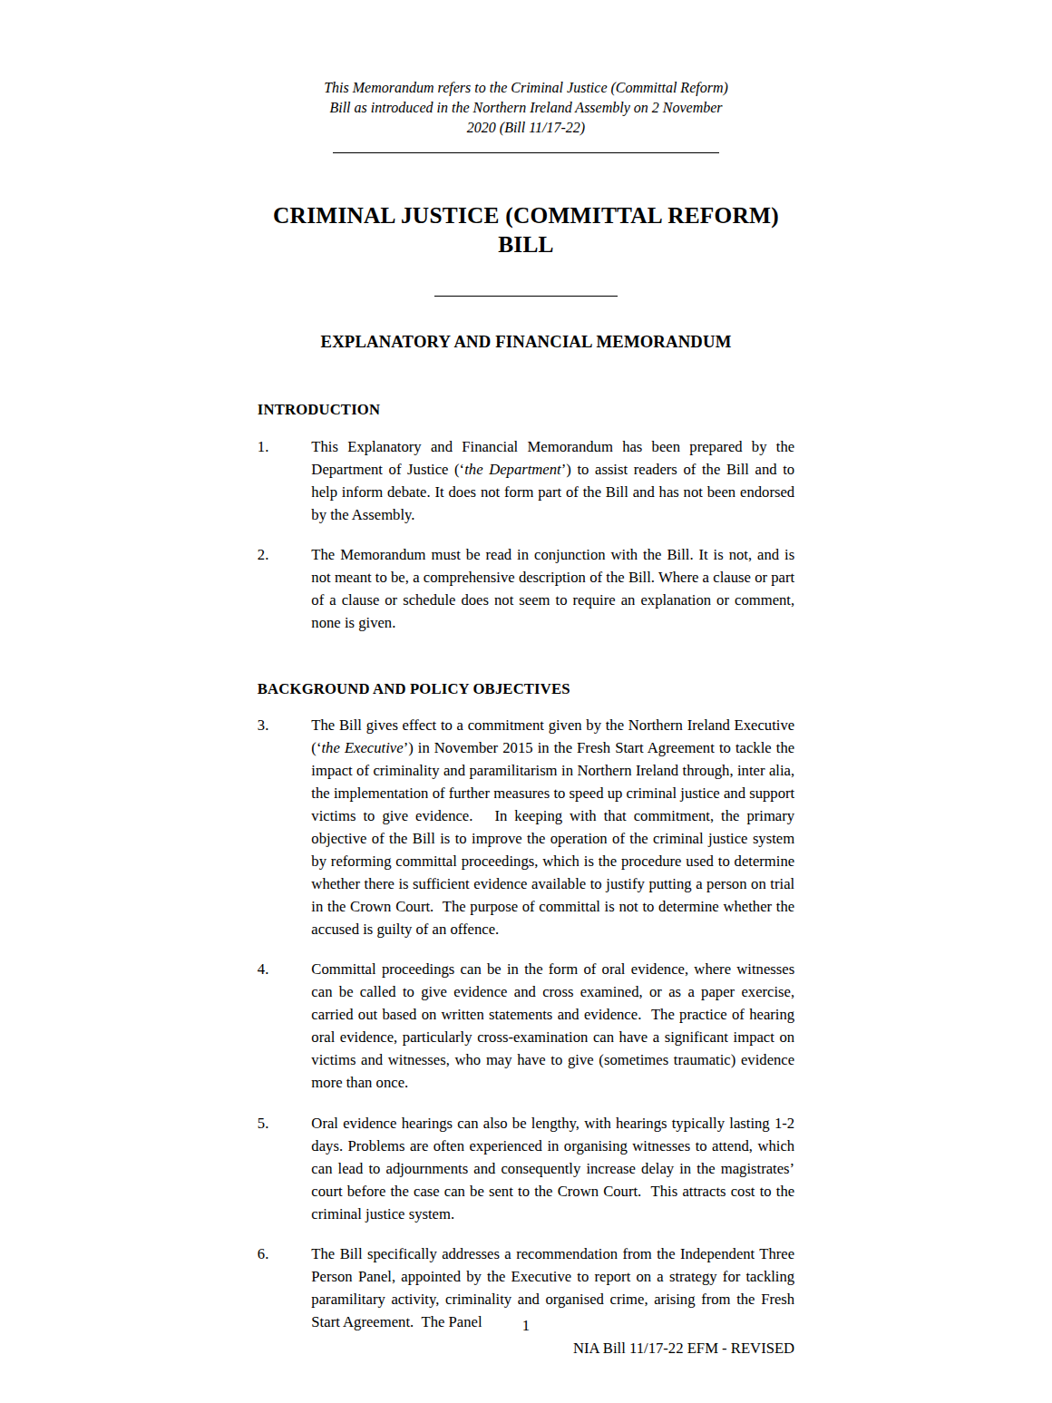This Memorandum refers to the Criminal Justice (Committal Reform) Bill as introduced in the Northern Ireland Assembly on 2 November 2020 (Bill 11/17-22)
CRIMINAL JUSTICE (COMMITTAL REFORM) BILL
EXPLANATORY AND FINANCIAL MEMORANDUM
INTRODUCTION
1.
This Explanatory and Financial Memorandum has been prepared by the Department of Justice (‘the Department’) to assist readers of the Bill and to help inform debate. It does not form part of the Bill and has not been endorsed by the Assembly.
2.
The Memorandum must be read in conjunction with the Bill. It is not, and is not meant to be, a comprehensive description of the Bill. Where a clause or part of a clause or schedule does not seem to require an explanation or comment, none is given.
BACKGROUND AND POLICY OBJECTIVES
3.
The Bill gives effect to a commitment given by the Northern Ireland Executive (‘the Executive’) in November 2015 in the Fresh Start Agreement to tackle the impact of criminality and paramilitarism in Northern Ireland through, inter alia, the implementation of further measures to speed up criminal justice and support victims to give evidence. In keeping with that commitment, the primary objective of the Bill is to improve the operation of the criminal justice system by reforming committal proceedings, which is the procedure used to determine whether there is sufficient evidence available to justify putting a person on trial in the Crown Court. The purpose of committal is not to determine whether the accused is guilty of an offence.
4.
Committal proceedings can be in the form of oral evidence, where witnesses can be called to give evidence and cross examined, or as a paper exercise, carried out based on written statements and evidence. The practice of hearing oral evidence, particularly cross-examination can have a significant impact on victims and witnesses, who may have to give (sometimes traumatic) evidence more than once.
5.
Oral evidence hearings can also be lengthy, with hearings typically lasting 1-2 days. Problems are often experienced in organising witnesses to attend, which can lead to adjournments and consequently increase delay in the magistrates’ court before the case can be sent to the Crown Court. This attracts cost to the criminal justice system.
6.
The Bill specifically addresses a recommendation from the Independent Three Person Panel, appointed by the Executive to report on a strategy for tackling paramilitary activity, criminality and organised crime, arising from the Fresh Start Agreement. The Panel
1
NIA Bill 11/17-22 EFM - REVISED